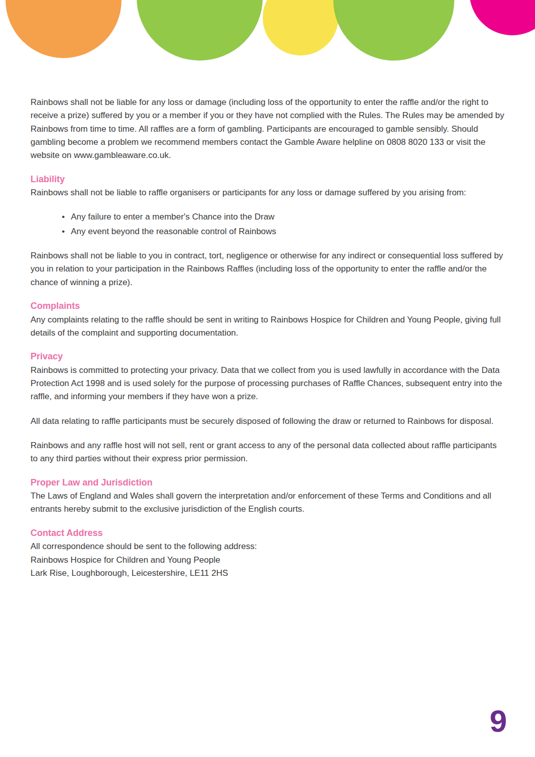Rainbows shall not be liable for any loss or damage (including loss of the opportunity to enter the raffle and/or the right to receive a prize) suffered by you or a member if you or they have not complied with the Rules. The Rules may be amended by Rainbows from time to time. All raffles are a form of gambling. Participants are encouraged to gamble sensibly. Should gambling become a problem we recommend members contact the Gamble Aware helpline on 0808 8020 133 or visit the website on www.gambleaware.co.uk.
Liability
Rainbows shall not be liable to raffle organisers or participants for any loss or damage suffered by you arising from:
Any failure to enter a member's Chance into the Draw
Any event beyond the reasonable control of Rainbows
Rainbows shall not be liable to you in contract, tort, negligence or otherwise for any indirect or consequential loss suffered by you in relation to your participation in the Rainbows Raffles (including loss of the opportunity to enter the raffle and/or the chance of winning a prize).
Complaints
Any complaints relating to the raffle should be sent in writing to Rainbows Hospice for Children and Young People, giving full details of the complaint and supporting documentation.
Privacy
Rainbows is committed to protecting your privacy. Data that we collect from you is used lawfully in accordance with the Data Protection Act 1998 and is used solely for the purpose of processing purchases of Raffle Chances, subsequent entry into the raffle, and informing your members if they have won a prize.
All data relating to raffle participants must be securely disposed of following the draw or returned to Rainbows for disposal.
Rainbows and any raffle host will not sell, rent or grant access to any of the personal data collected about raffle participants to any third parties without their express prior permission.
Proper Law and Jurisdiction
The Laws of England and Wales shall govern the interpretation and/or enforcement of these Terms and Conditions and all entrants hereby submit to the exclusive jurisdiction of the English courts.
Contact Address
All correspondence should be sent to the following address:
Rainbows Hospice for Children and Young People
Lark Rise, Loughborough, Leicestershire, LE11 2HS
9